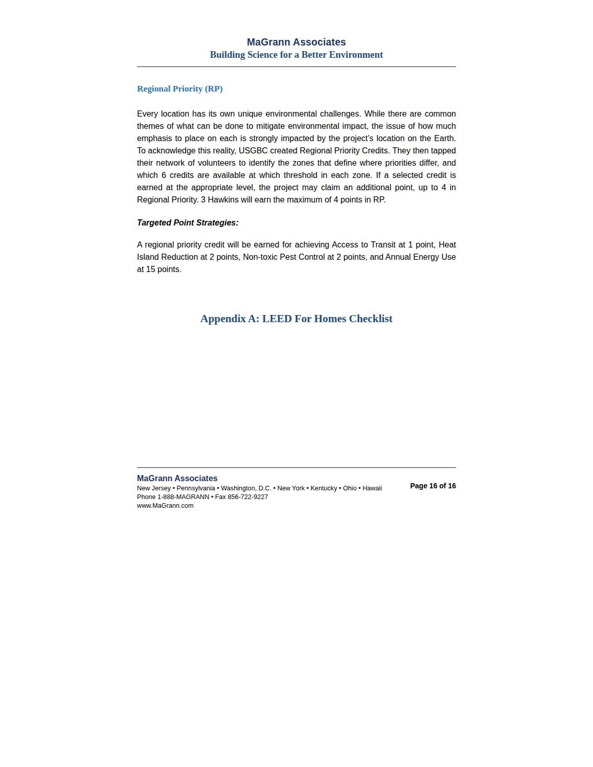MaGrann Associates
Building Science for a Better Environment
Regional Priority (RP)
Every location has its own unique environmental challenges. While there are common themes of what can be done to mitigate environmental impact, the issue of how much emphasis to place on each is strongly impacted by the project’s location on the Earth. To acknowledge this reality, USGBC created Regional Priority Credits. They then tapped their network of volunteers to identify the zones that define where priorities differ, and which 6 credits are available at which threshold in each zone. If a selected credit is earned at the appropriate level, the project may claim an additional point, up to 4 in Regional Priority. 3 Hawkins will earn the maximum of 4 points in RP.
Targeted Point Strategies:
A regional priority credit will be earned for achieving Access to Transit at 1 point, Heat Island Reduction at 2 points, Non-toxic Pest Control at 2 points, and Annual Energy Use at 15 points.
Appendix A: LEED For Homes Checklist
MaGrann Associates
New Jersey • Pennsylvania • Washington, D.C. • New York • Kentucky • Ohio • Hawaii
Phone 1-888-MAGRANN • Fax 856-722-9227
www.MaGrann.com
Page 16 of 16